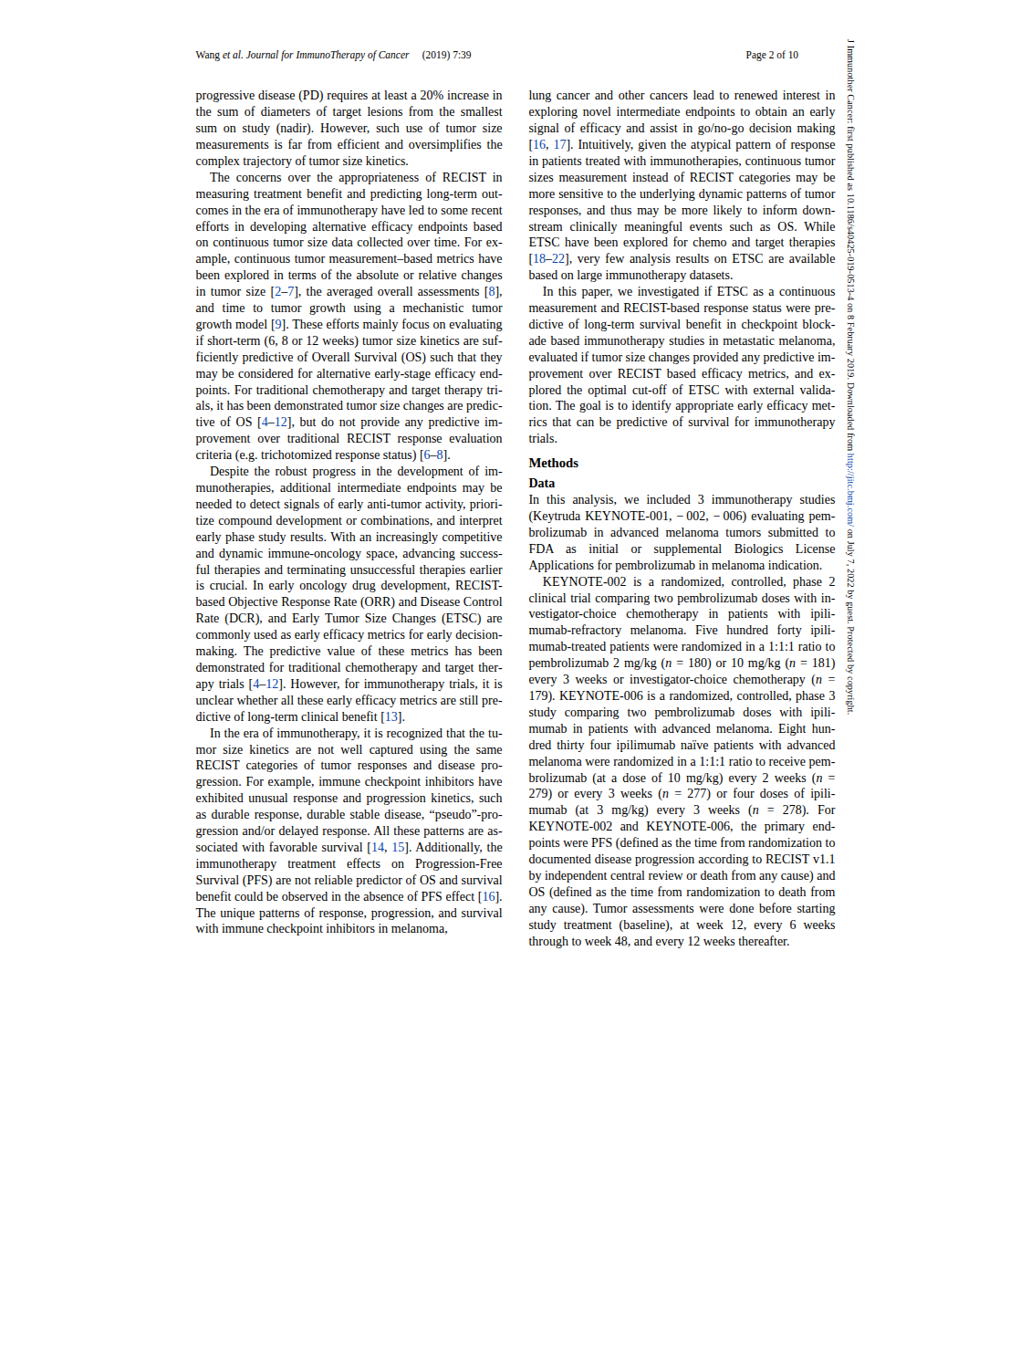Wang et al. Journal for ImmunoTherapy of Cancer (2019) 7:39
Page 2 of 10
J Immunother Cancer: first published as 10.1186/s40425-019-0513-4 on 8 February 2019. Downloaded from http://jitc.bmj.com/ on July 7, 2022 by guest. Protected by copyright.
progressive disease (PD) requires at least a 20% increase in the sum of diameters of target lesions from the smallest sum on study (nadir). However, such use of tumor size measurements is far from efficient and oversimplifies the complex trajectory of tumor size kinetics.
The concerns over the appropriateness of RECIST in measuring treatment benefit and predicting long-term outcomes in the era of immunotherapy have led to some recent efforts in developing alternative efficacy endpoints based on continuous tumor size data collected over time. For example, continuous tumor measurement–based metrics have been explored in terms of the absolute or relative changes in tumor size [2–7], the averaged overall assessments [8], and time to tumor growth using a mechanistic tumor growth model [9]. These efforts mainly focus on evaluating if short-term (6, 8 or 12 weeks) tumor size kinetics are sufficiently predictive of Overall Survival (OS) such that they may be considered for alternative early-stage efficacy endpoints. For traditional chemotherapy and target therapy trials, it has been demonstrated tumor size changes are predictive of OS [4–12], but do not provide any predictive improvement over traditional RECIST response evaluation criteria (e.g. trichotomized response status) [6–8].
Despite the robust progress in the development of immunotherapies, additional intermediate endpoints may be needed to detect signals of early anti-tumor activity, prioritize compound development or combinations, and interpret early phase study results. With an increasingly competitive and dynamic immune-oncology space, advancing successful therapies and terminating unsuccessful therapies earlier is crucial. In early oncology drug development, RECIST-based Objective Response Rate (ORR) and Disease Control Rate (DCR), and Early Tumor Size Changes (ETSC) are commonly used as early efficacy metrics for early decision-making. The predictive value of these metrics has been demonstrated for traditional chemotherapy and target therapy trials [4–12]. However, for immunotherapy trials, it is unclear whether all these early efficacy metrics are still predictive of long-term clinical benefit [13].
In the era of immunotherapy, it is recognized that the tumor size kinetics are not well captured using the same RECIST categories of tumor responses and disease progression. For example, immune checkpoint inhibitors have exhibited unusual response and progression kinetics, such as durable response, durable stable disease, “pseudo”-progression and/or delayed response. All these patterns are associated with favorable survival [14, 15]. Additionally, the immunotherapy treatment effects on Progression-Free Survival (PFS) are not reliable predictor of OS and survival benefit could be observed in the absence of PFS effect [16]. The unique patterns of response, progression, and survival with immune checkpoint inhibitors in melanoma,
lung cancer and other cancers lead to renewed interest in exploring novel intermediate endpoints to obtain an early signal of efficacy and assist in go/no-go decision making [16, 17]. Intuitively, given the atypical pattern of response in patients treated with immunotherapies, continuous tumor sizes measurement instead of RECIST categories may be more sensitive to the underlying dynamic patterns of tumor responses, and thus may be more likely to inform down-stream clinically meaningful events such as OS. While ETSC have been explored for chemo and target therapies [18–22], very few analysis results on ETSC are available based on large immunotherapy datasets.
In this paper, we investigated if ETSC as a continuous measurement and RECIST-based response status were predictive of long-term survival benefit in checkpoint blockade based immunotherapy studies in metastatic melanoma, evaluated if tumor size changes provided any predictive improvement over RECIST based efficacy metrics, and explored the optimal cut-off of ETSC with external validation. The goal is to identify appropriate early efficacy metrics that can be predictive of survival for immunotherapy trials.
Methods
Data
In this analysis, we included 3 immunotherapy studies (Keytruda KEYNOTE-001, − 002, − 006) evaluating pembrolizumab in advanced melanoma tumors submitted to FDA as initial or supplemental Biologics License Applications for pembrolizumab in melanoma indication.
KEYNOTE-002 is a randomized, controlled, phase 2 clinical trial comparing two pembrolizumab doses with investigator-choice chemotherapy in patients with ipilimumab-refractory melanoma. Five hundred forty ipilimumab-treated patients were randomized in a 1:1:1 ratio to pembrolizumab 2 mg/kg (n = 180) or 10 mg/kg (n = 181) every 3 weeks or investigator-choice chemotherapy (n = 179). KEYNOTE-006 is a randomized, controlled, phase 3 study comparing two pembrolizumab doses with ipilimumab in patients with advanced melanoma. Eight hundred thirty four ipilimumab naïve patients with advanced melanoma were randomized in a 1:1:1 ratio to receive pembrolizumab (at a dose of 10 mg/kg) every 2 weeks (n = 279) or every 3 weeks (n = 277) or four doses of ipilimumab (at 3 mg/kg) every 3 weeks (n = 278). For KEYNOTE-002 and KEYNOTE-006, the primary endpoints were PFS (defined as the time from randomization to documented disease progression according to RECIST v1.1 by independent central review or death from any cause) and OS (defined as the time from randomization to death from any cause). Tumor assessments were done before starting study treatment (baseline), at week 12, every 6 weeks through to week 48, and every 12 weeks thereafter.